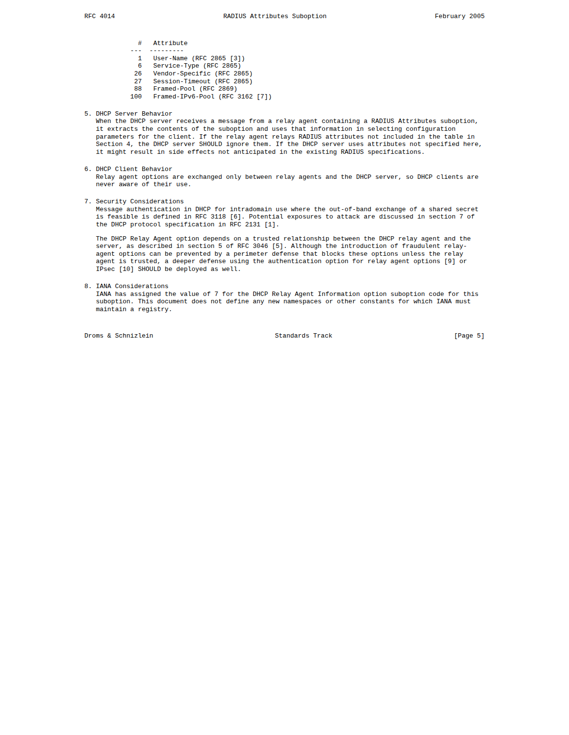RFC 4014 RADIUS Attributes Suboption February 2005
  #   Attribute
---  ---------
  1   User-Name (RFC 2865 [3])
  6   Service-Type (RFC 2865)
 26   Vendor-Specific (RFC 2865)
 27   Session-Timeout (RFC 2865)
 88   Framed-Pool (RFC 2869)
100   Framed-IPv6-Pool (RFC 3162 [7])
5. DHCP Server Behavior
When the DHCP server receives a message from a relay agent containing a RADIUS Attributes suboption, it extracts the contents of the suboption and uses that information in selecting configuration parameters for the client. If the relay agent relays RADIUS attributes not included in the table in Section 4, the DHCP server SHOULD ignore them. If the DHCP server uses attributes not specified here, it might result in side effects not anticipated in the existing RADIUS specifications.
6. DHCP Client Behavior
Relay agent options are exchanged only between relay agents and the DHCP server, so DHCP clients are never aware of their use.
7. Security Considerations
Message authentication in DHCP for intradomain use where the out-of-band exchange of a shared secret is feasible is defined in RFC 3118 [6]. Potential exposures to attack are discussed in section 7 of the DHCP protocol specification in RFC 2131 [1].
The DHCP Relay Agent option depends on a trusted relationship between the DHCP relay agent and the server, as described in section 5 of RFC 3046 [5]. Although the introduction of fraudulent relay-agent options can be prevented by a perimeter defense that blocks these options unless the relay agent is trusted, a deeper defense using the authentication option for relay agent options [9] or IPsec [10] SHOULD be deployed as well.
8. IANA Considerations
IANA has assigned the value of 7 for the DHCP Relay Agent Information option suboption code for this suboption. This document does not define any new namespaces or other constants for which IANA must maintain a registry.
Droms & Schnizlein Standards Track [Page 5]